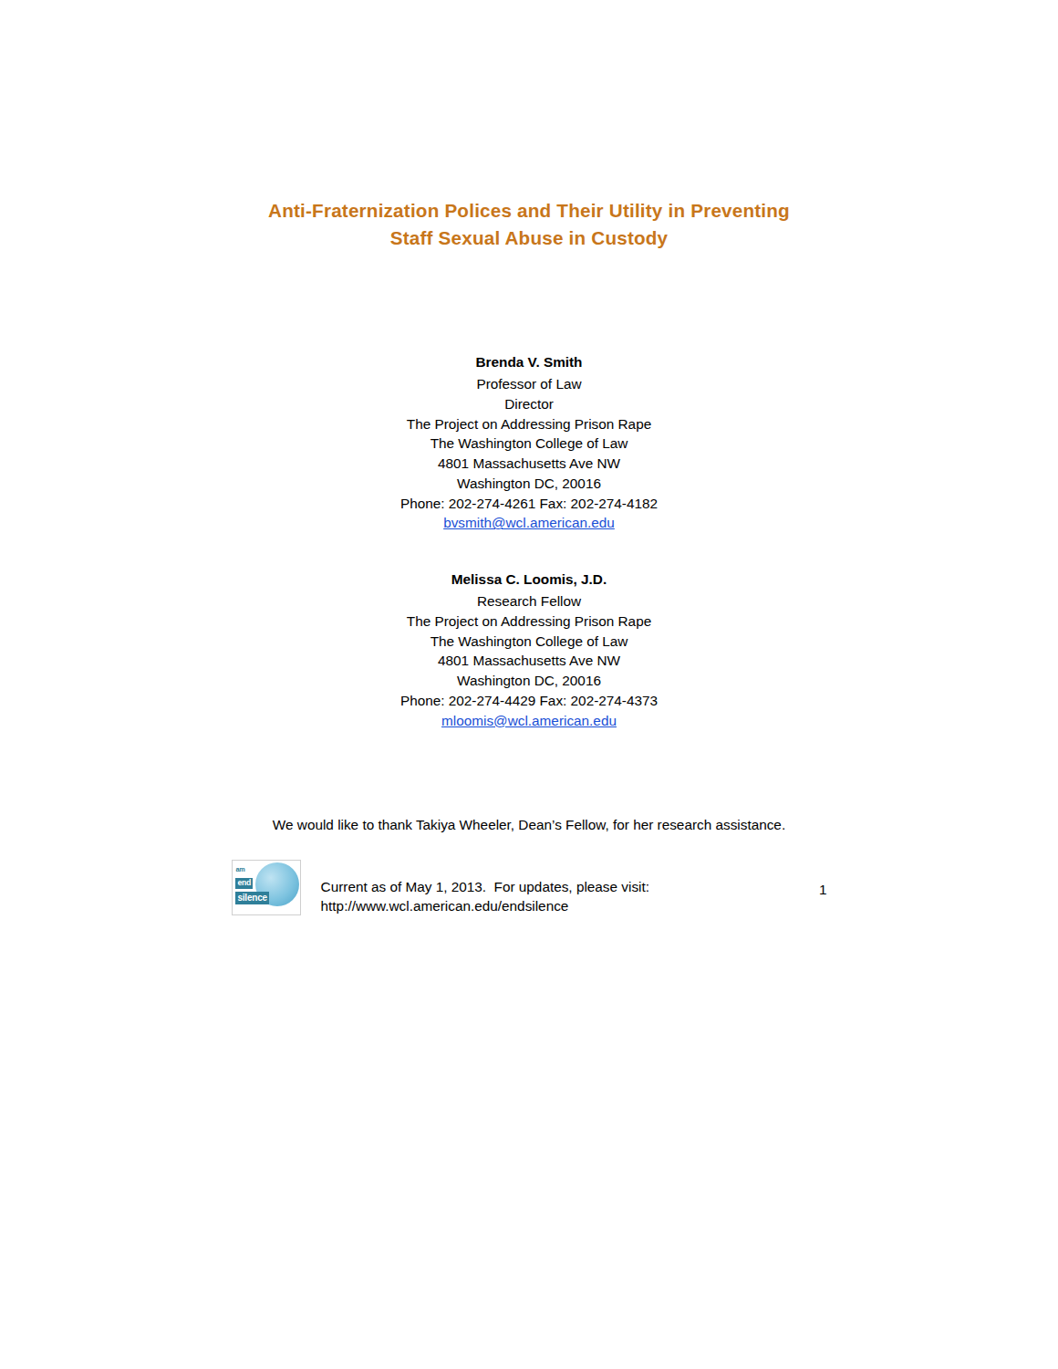Anti-Fraternization Polices and Their Utility in Preventing Staff Sexual Abuse in Custody
Brenda V. Smith
Professor of Law
Director
The Project on Addressing Prison Rape
The Washington College of Law
4801 Massachusetts Ave NW
Washington DC, 20016
Phone: 202-274-4261 Fax: 202-274-4182
bvsmith@wcl.american.edu
Melissa C. Loomis, J.D.
Research Fellow
The Project on Addressing Prison Rape
The Washington College of Law
4801 Massachusetts Ave NW
Washington DC, 20016
Phone: 202-274-4429 Fax: 202-274-4373
mloomis@wcl.american.edu
We would like to thank Takiya Wheeler, Dean’s Fellow, for her research assistance.
am
end
silence
Current as of May 1, 2013. For updates, please visit:
http://www.wcl.american.edu/endsilence
1